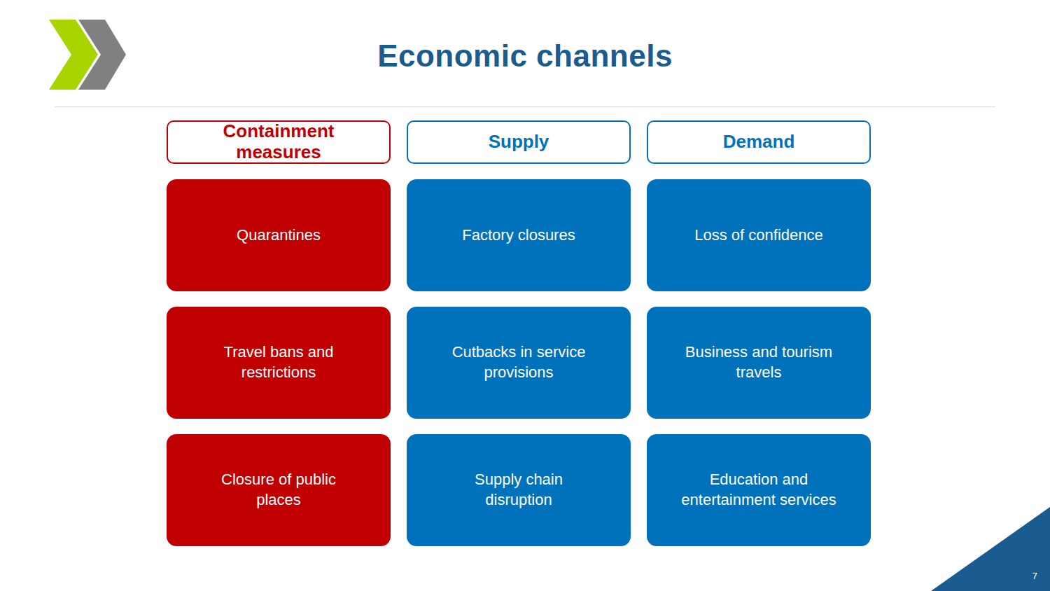Economic channels
Containment
measures
Supply
Demand
Quarantines
Factory closures
Loss of confidence
Travel bans and
restrictions
Cutbacks in service
provisions
Business and tourism
travels
Closure of public
places
Supply chain
disruption
Education and
entertainment services
7